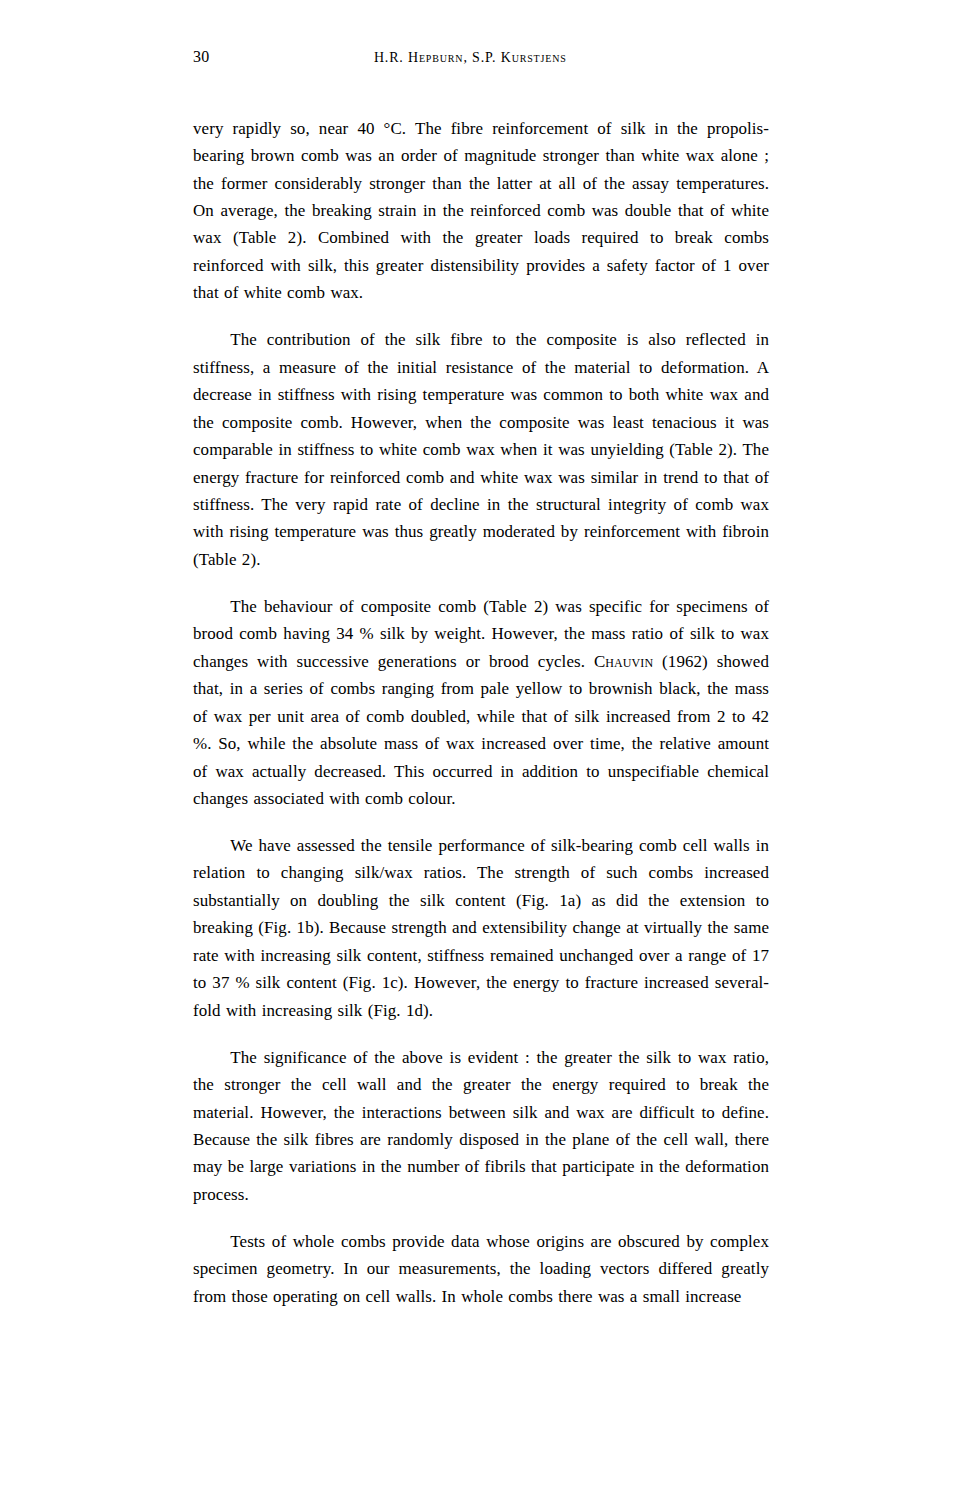30 H.R. Hepburn, S.P. Kurstjens
very rapidly so, near 40 °C. The fibre reinforcement of silk in the propolis-bearing brown comb was an order of magnitude stronger than white wax alone ; the former considerably stronger than the latter at all of the assay temperatures. On average, the breaking strain in the reinforced comb was double that of white wax (Table 2). Combined with the greater loads required to break combs reinforced with silk, this greater distensibility provides a safety factor of 1 over that of white comb wax.
The contribution of the silk fibre to the composite is also reflected in stiffness, a measure of the initial resistance of the material to deformation. A decrease in stiffness with rising temperature was common to both white wax and the composite comb. However, when the composite was least tenacious it was comparable in stiffness to white comb wax when it was unyielding (Table 2). The energy fracture for reinforced comb and white wax was similar in trend to that of stiffness. The very rapid rate of decline in the structural integrity of comb wax with rising temperature was thus greatly moderated by reinforcement with fibroin (Table 2).
The behaviour of composite comb (Table 2) was specific for specimens of brood comb having 34 % silk by weight. However, the mass ratio of silk to wax changes with successive generations or brood cycles. Chauvin (1962) showed that, in a series of combs ranging from pale yellow to brownish black, the mass of wax per unit area of comb doubled, while that of silk increased from 2 to 42 %. So, while the absolute mass of wax increased over time, the relative amount of wax actually decreased. This occurred in addition to unspecifiable chemical changes associated with comb colour.
We have assessed the tensile performance of silk-bearing comb cell walls in relation to changing silk/wax ratios. The strength of such combs increased substantially on doubling the silk content (Fig. 1a) as did the extension to breaking (Fig. 1b). Because strength and extensibility change at virtually the same rate with increasing silk content, stiffness remained unchanged over a range of 17 to 37 % silk content (Fig. 1c). However, the energy to fracture increased several-fold with increasing silk (Fig. 1d).
The significance of the above is evident : the greater the silk to wax ratio, the stronger the cell wall and the greater the energy required to break the material. However, the interactions between silk and wax are difficult to define. Because the silk fibres are randomly disposed in the plane of the cell wall, there may be large variations in the number of fibrils that participate in the deformation process.
Tests of whole combs provide data whose origins are obscured by complex specimen geometry. In our measurements, the loading vectors differed greatly from those operating on cell walls. In whole combs there was a small increase